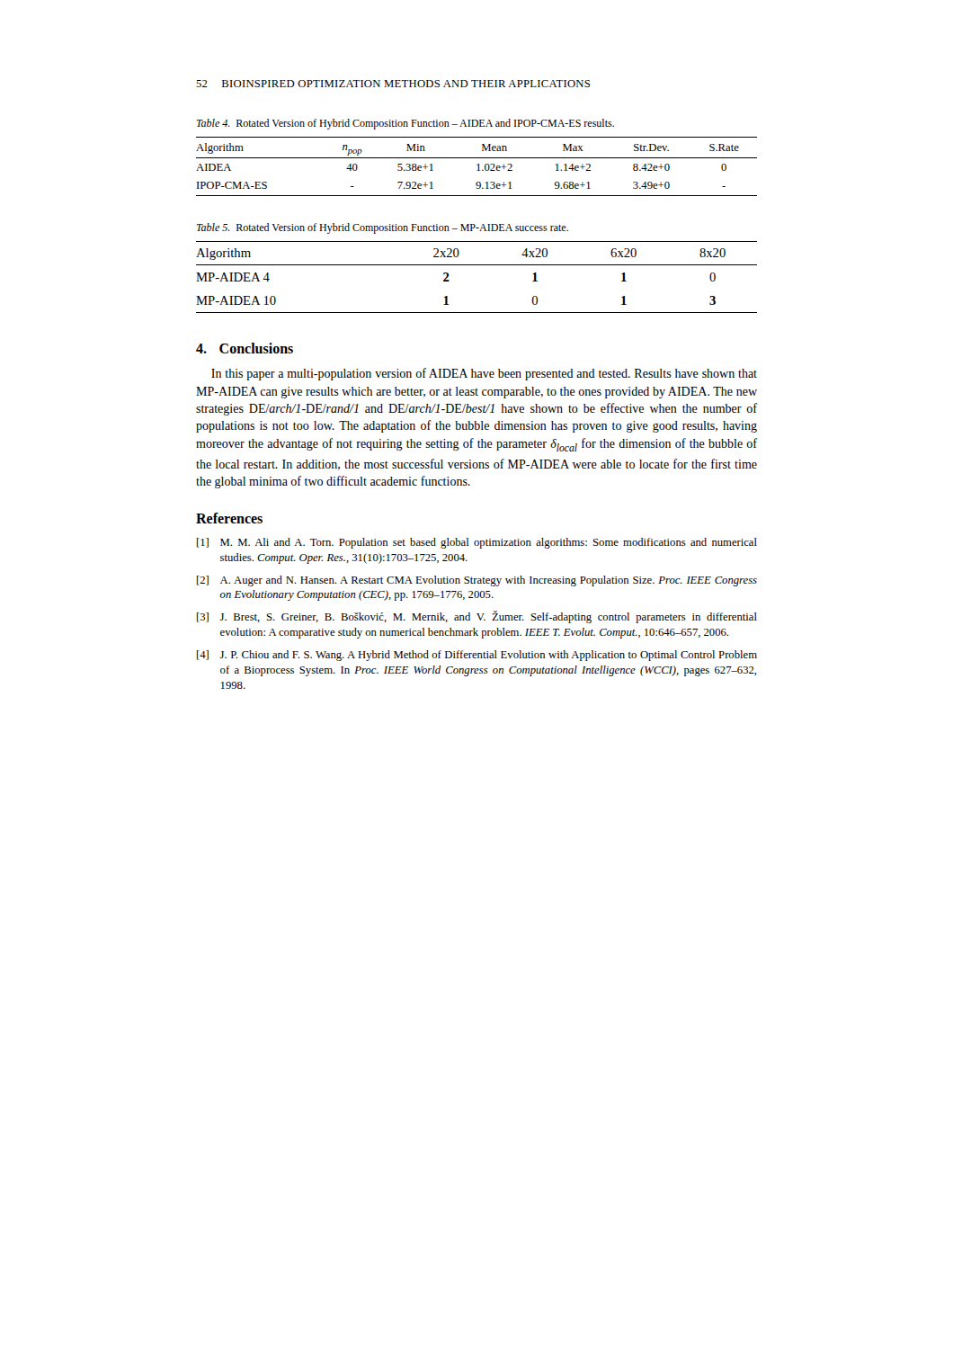52 BIOINSPIRED OPTIMIZATION METHODS AND THEIR APPLICATIONS
Table 4. Rotated Version of Hybrid Composition Function – AIDEA and IPOP-CMA-ES results.
| Algorithm | n pop | Min | Mean | Max | Str.Dev. | S.Rate |
| --- | --- | --- | --- | --- | --- | --- |
| AIDEA | 40 | 5.38e+1 | 1.02e+2 | 1.14e+2 | 8.42e+0 | 0 |
| IPOP-CMA-ES | - | 7.92e+1 | 9.13e+1 | 9.68e+1 | 3.49e+0 | - |
Table 5. Rotated Version of Hybrid Composition Function – MP-AIDEA success rate.
| Algorithm | 2x20 | 4x20 | 6x20 | 8x20 |
| --- | --- | --- | --- | --- |
| MP-AIDEA 4 | 2 | 1 | 1 | 0 |
| MP-AIDEA 10 | 1 | 0 | 1 | 3 |
4. Conclusions
In this paper a multi-population version of AIDEA have been presented and tested. Results have shown that MP-AIDEA can give results which are better, or at least comparable, to the ones provided by AIDEA. The new strategies DE/arch/1-DE/rand/1 and DE/arch/1-DE/best/1 have shown to be effective when the number of populations is not too low. The adaptation of the bubble dimension has proven to give good results, having moreover the advantage of not requiring the setting of the parameter δlocal for the dimension of the bubble of the local restart. In addition, the most successful versions of MP-AIDEA were able to locate for the first time the global minima of two difficult academic functions.
References
M. M. Ali and A. Torn. Population set based global optimization algorithms: Some modifications and numerical studies. Comput. Oper. Res., 31(10):1703–1725, 2004.
A. Auger and N. Hansen. A Restart CMA Evolution Strategy with Increasing Population Size. Proc. IEEE Congress on Evolutionary Computation (CEC), pp. 1769–1776, 2005.
J. Brest, S. Greiner, B. Bošković, M. Mernik, and V. Žumer. Self-adapting control parameters in differential evolution: A comparative study on numerical benchmark problem. IEEE T. Evolut. Comput., 10:646–657, 2006.
J. P. Chiou and F. S. Wang. A Hybrid Method of Differential Evolution with Application to Optimal Control Problem of a Bioprocess System. In Proc. IEEE World Congress on Computational Intelligence (WCCI), pages 627–632, 1998.